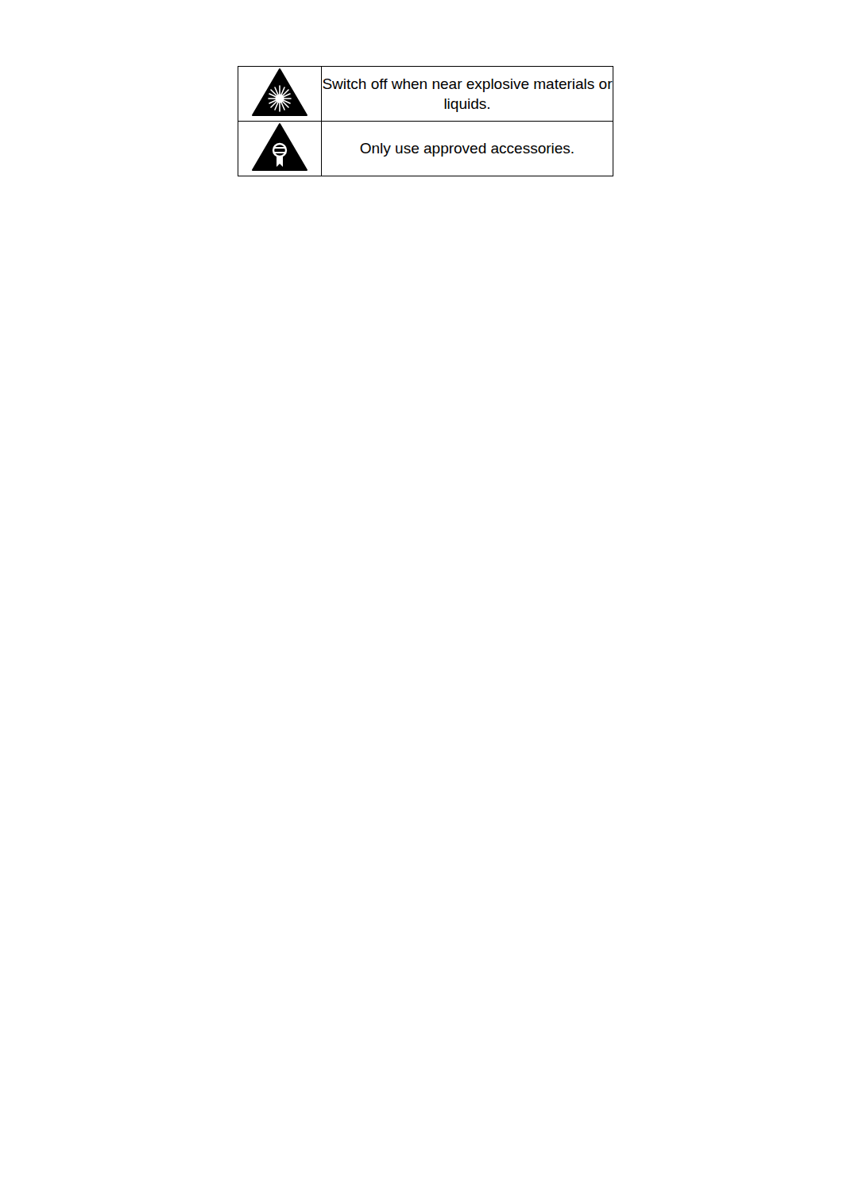| | Switch off when near explosive materials or liquids. |
| | Only use approved accessories. |